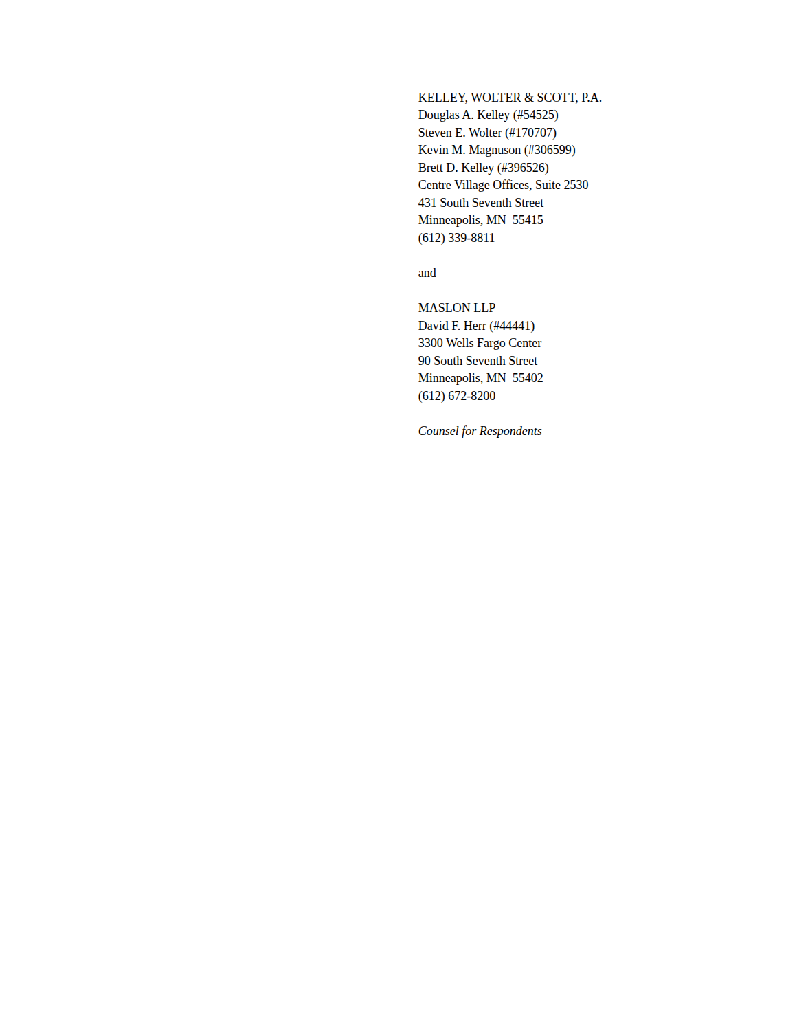KELLEY, WOLTER & SCOTT, P.A.
Douglas A. Kelley (#54525)
Steven E. Wolter (#170707)
Kevin M. Magnuson (#306599)
Brett D. Kelley (#396526)
Centre Village Offices, Suite 2530
431 South Seventh Street
Minneapolis, MN 55415
(612) 339-8811
and
MASLON LLP
David F. Herr (#44441)
3300 Wells Fargo Center
90 South Seventh Street
Minneapolis, MN 55402
(612) 672-8200
Counsel for Respondents